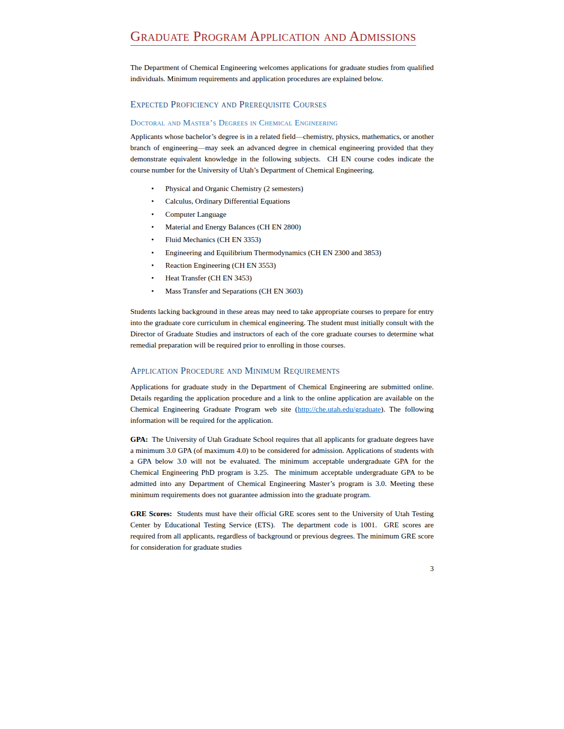Graduate Program Application and Admissions
The Department of Chemical Engineering welcomes applications for graduate studies from qualified individuals. Minimum requirements and application procedures are explained below.
Expected Proficiency and Prerequisite Courses
Doctoral and Master’s Degrees in Chemical Engineering
Applicants whose bachelor’s degree is in a related field—chemistry, physics, mathematics, or another branch of engineering—may seek an advanced degree in chemical engineering provided that they demonstrate equivalent knowledge in the following subjects. CH EN course codes indicate the course number for the University of Utah’s Department of Chemical Engineering.
Physical and Organic Chemistry (2 semesters)
Calculus, Ordinary Differential Equations
Computer Language
Material and Energy Balances (CH EN 2800)
Fluid Mechanics (CH EN 3353)
Engineering and Equilibrium Thermodynamics (CH EN 2300 and 3853)
Reaction Engineering (CH EN 3553)
Heat Transfer (CH EN 3453)
Mass Transfer and Separations (CH EN 3603)
Students lacking background in these areas may need to take appropriate courses to prepare for entry into the graduate core curriculum in chemical engineering. The student must initially consult with the Director of Graduate Studies and instructors of each of the core graduate courses to determine what remedial preparation will be required prior to enrolling in those courses.
Application Procedure and Minimum Requirements
Applications for graduate study in the Department of Chemical Engineering are submitted online. Details regarding the application procedure and a link to the online application are available on the Chemical Engineering Graduate Program web site (http://che.utah.edu/graduate). The following information will be required for the application.
GPA: The University of Utah Graduate School requires that all applicants for graduate degrees have a minimum 3.0 GPA (of maximum 4.0) to be considered for admission. Applications of students with a GPA below 3.0 will not be evaluated. The minimum acceptable undergraduate GPA for the Chemical Engineering PhD program is 3.25. The minimum acceptable undergraduate GPA to be admitted into any Department of Chemical Engineering Master’s program is 3.0. Meeting these minimum requirements does not guarantee admission into the graduate program.
GRE Scores: Students must have their official GRE scores sent to the University of Utah Testing Center by Educational Testing Service (ETS). The department code is 1001. GRE scores are required from all applicants, regardless of background or previous degrees. The minimum GRE score for consideration for graduate studies
3